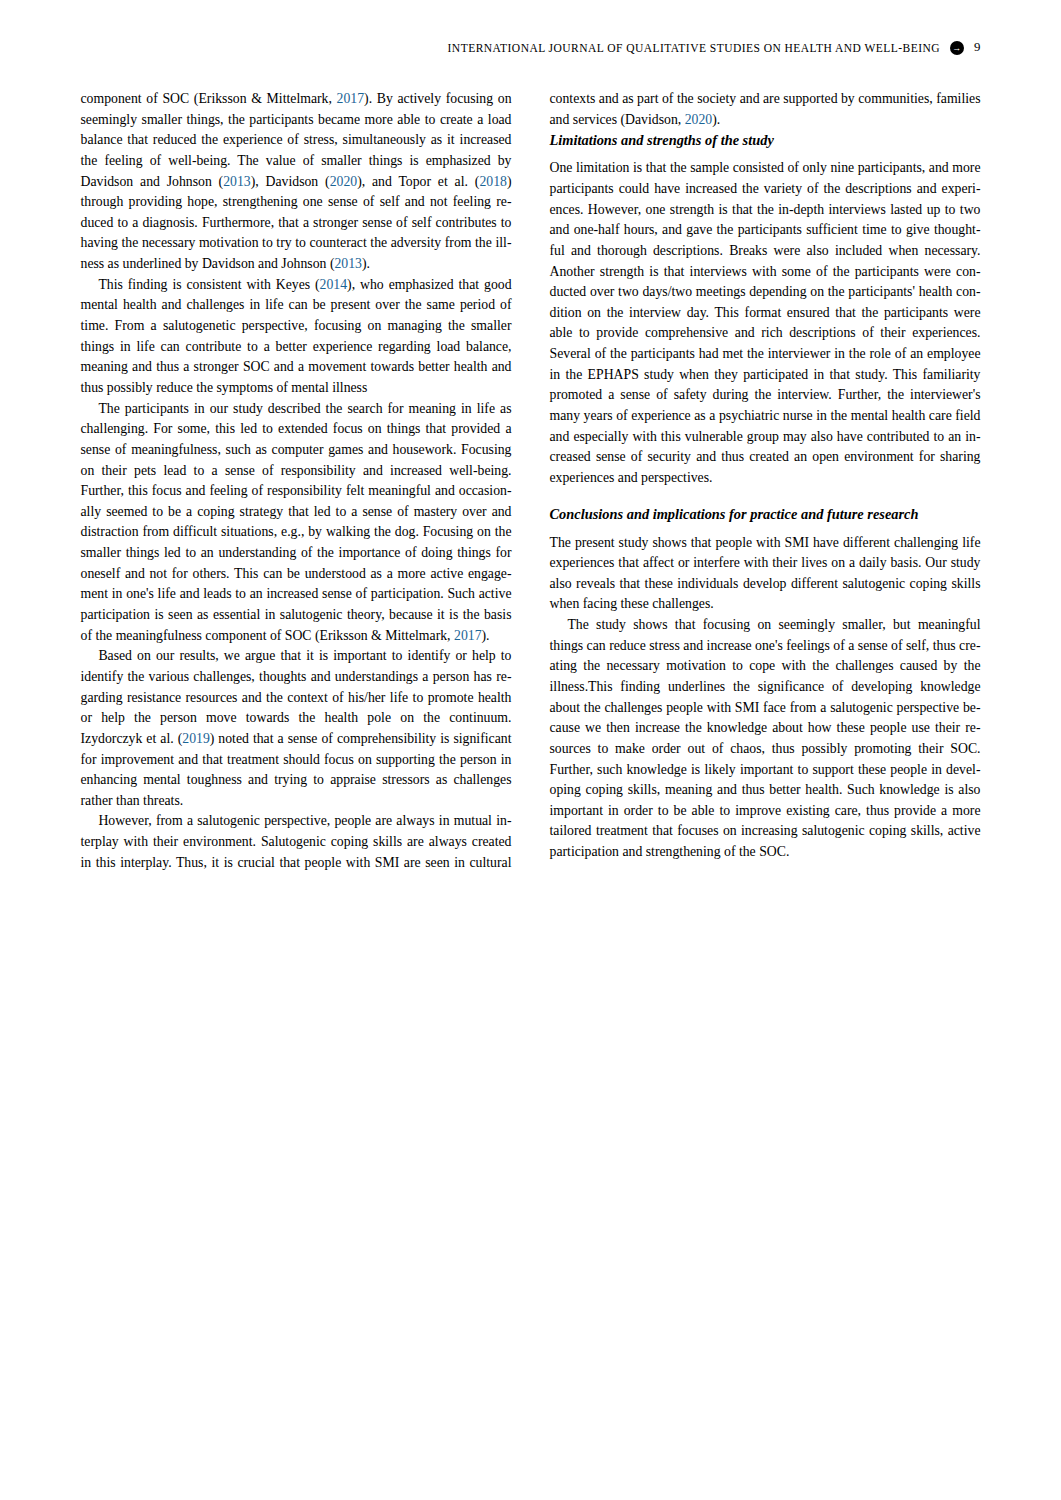International Journal of Qualitative Studies on Health and Well-being → 9
component of SOC (Eriksson & Mittelmark, 2017). By actively focusing on seemingly smaller things, the participants became more able to create a load balance that reduced the experience of stress, simultaneously as it increased the feeling of well-being. The value of smaller things is emphasized by Davidson and Johnson (2013), Davidson (2020), and Topor et al. (2018) through providing hope, strengthening one sense of self and not feeling reduced to a diagnosis. Furthermore, that a stronger sense of self contributes to having the necessary motivation to try to counteract the adversity from the illness as underlined by Davidson and Johnson (2013).
This finding is consistent with Keyes (2014), who emphasized that good mental health and challenges in life can be present over the same period of time. From a salutogenetic perspective, focusing on managing the smaller things in life can contribute to a better experience regarding load balance, meaning and thus a stronger SOC and a movement towards better health and thus possibly reduce the symptoms of mental illness
The participants in our study described the search for meaning in life as challenging. For some, this led to extended focus on things that provided a sense of meaningfulness, such as computer games and housework. Focusing on their pets lead to a sense of responsibility and increased well-being. Further, this focus and feeling of responsibility felt meaningful and occasionally seemed to be a coping strategy that led to a sense of mastery over and distraction from difficult situations, e.g., by walking the dog. Focusing on the smaller things led to an understanding of the importance of doing things for oneself and not for others. This can be understood as a more active engagement in one's life and leads to an increased sense of participation. Such active participation is seen as essential in salutogenic theory, because it is the basis of the meaningfulness component of SOC (Eriksson & Mittelmark, 2017).
Based on our results, we argue that it is important to identify or help to identify the various challenges, thoughts and understandings a person has regarding resistance resources and the context of his/her life to promote health or help the person move towards the health pole on the continuum. Izydorczyk et al. (2019) noted that a sense of comprehensibility is significant for improvement and that treatment should focus on supporting the person in enhancing mental toughness and trying to appraise stressors as challenges rather than threats.
However, from a salutogenic perspective, people are always in mutual interplay with their environment. Salutogenic coping skills are always created in this interplay. Thus, it is crucial that people with SMI are seen in cultural contexts and as part of the society and are supported by communities, families and services (Davidson, 2020).
Limitations and strengths of the study
One limitation is that the sample consisted of only nine participants, and more participants could have increased the variety of the descriptions and experiences. However, one strength is that the in-depth interviews lasted up to two and one-half hours, and gave the participants sufficient time to give thoughtful and thorough descriptions. Breaks were also included when necessary. Another strength is that interviews with some of the participants were conducted over two days/two meetings depending on the participants' health condition on the interview day. This format ensured that the participants were able to provide comprehensive and rich descriptions of their experiences. Several of the participants had met the interviewer in the role of an employee in the EPHAPS study when they participated in that study. This familiarity promoted a sense of safety during the interview. Further, the interviewer's many years of experience as a psychiatric nurse in the mental health care field and especially with this vulnerable group may also have contributed to an increased sense of security and thus created an open environment for sharing experiences and perspectives.
Conclusions and implications for practice and future research
The present study shows that people with SMI have different challenging life experiences that affect or interfere with their lives on a daily basis. Our study also reveals that these individuals develop different salutogenic coping skills when facing these challenges.
The study shows that focusing on seemingly smaller, but meaningful things can reduce stress and increase one's feelings of a sense of self, thus creating the necessary motivation to cope with the challenges caused by the illness.This finding underlines the significance of developing knowledge about the challenges people with SMI face from a salutogenic perspective because we then increase the knowledge about how these people use their resources to make order out of chaos, thus possibly promoting their SOC. Further, such knowledge is likely important to support these people in developing coping skills, meaning and thus better health. Such knowledge is also important in order to be able to improve existing care, thus provide a more tailored treatment that focuses on increasing salutogenic coping skills, active participation and strengthening of the SOC.